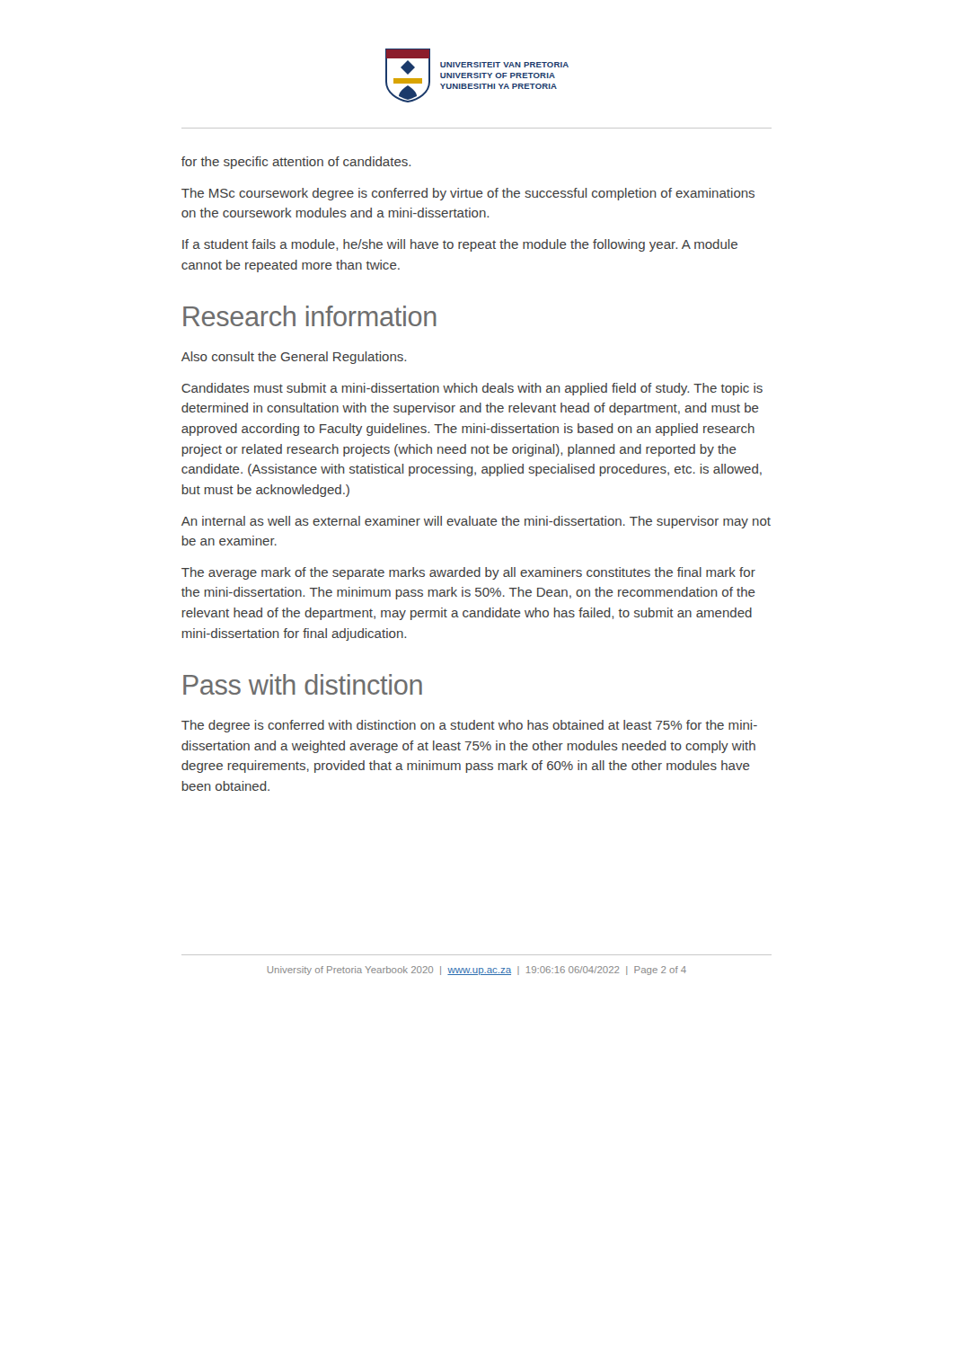Universiteit van Pretoria
University of Pretoria
Yunibesithi ya Pretoria
for the specific attention of candidates.
The MSc coursework degree is conferred by virtue of the successful completion of examinations on the coursework modules and a mini-dissertation.
If a student fails a module, he/she will have to repeat the module the following year. A module cannot be repeated more than twice.
Research information
Also consult the General Regulations.
Candidates must submit a mini-dissertation which deals with an applied field of study. The topic is determined in consultation with the supervisor and the relevant head of department, and must be approved according to Faculty guidelines. The mini-dissertation is based on an applied research project or related research projects (which need not be original), planned and reported by the candidate. (Assistance with statistical processing, applied specialised procedures, etc. is allowed, but must be acknowledged.)
An internal as well as external examiner will evaluate the mini-dissertation. The supervisor may not be an examiner.
The average mark of the separate marks awarded by all examiners constitutes the final mark for the mini-dissertation. The minimum pass mark is 50%. The Dean, on the recommendation of the relevant head of the department, may permit a candidate who has failed, to submit an amended mini-dissertation for final adjudication.
Pass with distinction
The degree is conferred with distinction on a student who has obtained at least 75% for the mini-dissertation and a weighted average of at least 75% in the other modules needed to comply with degree requirements, provided that a minimum pass mark of 60% in all the other modules have been obtained.
University of Pretoria Yearbook 2020 | www.up.ac.za | 19:06:16 06/04/2022 | Page 2 of 4